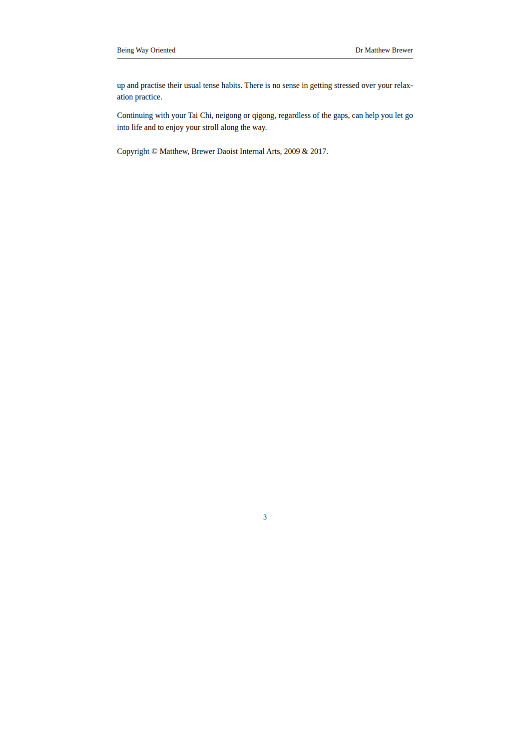Being Way Oriented Dr Matthew Brewer
up and practise their usual tense habits. There is no sense in getting stressed over your relaxation practice.
Continuing with your Tai Chi, neigong or qigong, regardless of the gaps, can help you let go into life and to enjoy your stroll along the way.
Copyright © Matthew, Brewer Daoist Internal Arts, 2009 & 2017.
3